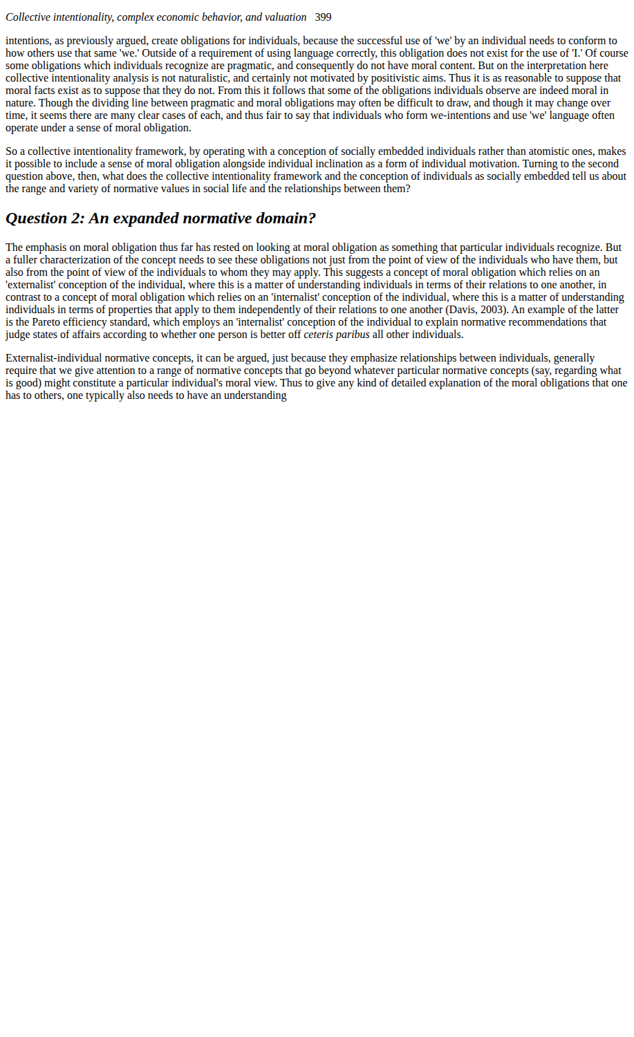Collective intentionality, complex economic behavior, and valuation 399
intentions, as previously argued, create obligations for individuals, because the successful use of 'we' by an individual needs to conform to how others use that same 'we.' Outside of a requirement of using language correctly, this obligation does not exist for the use of 'I.' Of course some obligations which individuals recognize are pragmatic, and consequently do not have moral content. But on the interpretation here collective intentionality analysis is not naturalistic, and certainly not motivated by positivistic aims. Thus it is as reasonable to suppose that moral facts exist as to suppose that they do not. From this it follows that some of the obligations individuals observe are indeed moral in nature. Though the dividing line between pragmatic and moral obligations may often be difficult to draw, and though it may change over time, it seems there are many clear cases of each, and thus fair to say that individuals who form we-intentions and use 'we' language often operate under a sense of moral obligation.
So a collective intentionality framework, by operating with a conception of socially embedded individuals rather than atomistic ones, makes it possible to include a sense of moral obligation alongside individual inclination as a form of individual motivation. Turning to the second question above, then, what does the collective intentionality framework and the conception of individuals as socially embedded tell us about the range and variety of normative values in social life and the relationships between them?
Question 2: An expanded normative domain?
The emphasis on moral obligation thus far has rested on looking at moral obligation as something that particular individuals recognize. But a fuller characterization of the concept needs to see these obligations not just from the point of view of the individuals who have them, but also from the point of view of the individuals to whom they may apply. This suggests a concept of moral obligation which relies on an 'externalist' conception of the individual, where this is a matter of understanding individuals in terms of their relations to one another, in contrast to a concept of moral obligation which relies on an 'internalist' conception of the individual, where this is a matter of understanding individuals in terms of properties that apply to them independently of their relations to one another (Davis, 2003). An example of the latter is the Pareto efficiency standard, which employs an 'internalist' conception of the individual to explain normative recommendations that judge states of affairs according to whether one person is better off ceteris paribus all other individuals.
Externalist-individual normative concepts, it can be argued, just because they emphasize relationships between individuals, generally require that we give attention to a range of normative concepts that go beyond whatever particular normative concepts (say, regarding what is good) might constitute a particular individual's moral view. Thus to give any kind of detailed explanation of the moral obligations that one has to others, one typically also needs to have an understanding